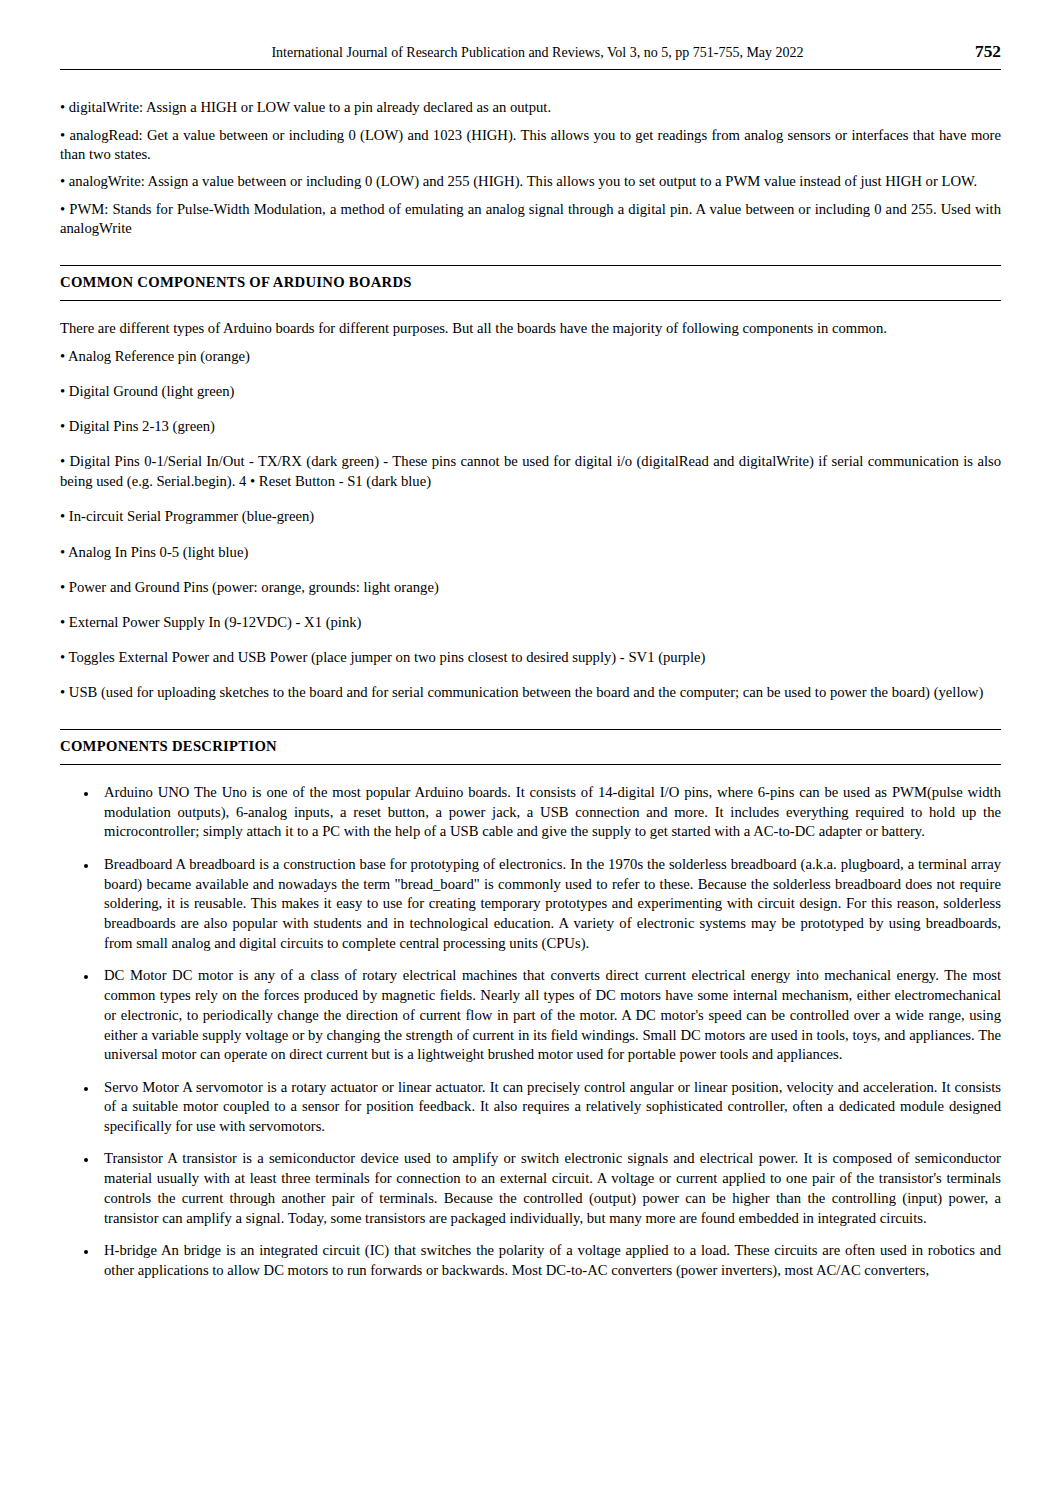International Journal of Research Publication and Reviews, Vol 3, no 5, pp 751-755, May 2022
752
• digitalWrite: Assign a HIGH or LOW value to a pin already declared as an output.
• analogRead: Get a value between or including 0 (LOW) and 1023 (HIGH). This allows you to get readings from analog sensors or interfaces that have more than two states.
• analogWrite: Assign a value between or including 0 (LOW) and 255 (HIGH). This allows you to set output to a PWM value instead of just HIGH or LOW.
• PWM: Stands for Pulse-Width Modulation, a method of emulating an analog signal through a digital pin. A value between or including 0 and 255. Used with analogWrite
Common Components of Arduino Boards
There are different types of Arduino boards for different purposes. But all the boards have the majority of following components in common.
• Analog Reference pin (orange)
• Digital Ground (light green)
• Digital Pins 2-13 (green)
• Digital Pins 0-1/Serial In/Out - TX/RX (dark green) - These pins cannot be used for digital i/o (digitalRead and digitalWrite) if serial communication is also being used (e.g. Serial.begin). 4 • Reset Button - S1 (dark blue)
• In-circuit Serial Programmer (blue-green)
• Analog In Pins 0-5 (light blue)
• Power and Ground Pins (power: orange, grounds: light orange)
• External Power Supply In (9-12VDC) - X1 (pink)
• Toggles External Power and USB Power (place jumper on two pins closest to desired supply) - SV1 (purple)
• USB (used for uploading sketches to the board and for serial communication between the board and the computer; can be used to power the board) (yellow)
Components Description
Arduino UNO The Uno is one of the most popular Arduino boards. It consists of 14-digital I/O pins, where 6-pins can be used as PWM(pulse width modulation outputs), 6-analog inputs, a reset button, a power jack, a USB connection and more. It includes everything required to hold up the microcontroller; simply attach it to a PC with the help of a USB cable and give the supply to get started with a AC-to-DC adapter or battery.
Breadboard A breadboard is a construction base for prototyping of electronics. In the 1970s the solderless breadboard (a.k.a. plugboard, a terminal array board) became available and nowadays the term "bread_board" is commonly used to refer to these. Because the solderless breadboard does not require soldering, it is reusable. This makes it easy to use for creating temporary prototypes and experimenting with circuit design. For this reason, solderless breadboards are also popular with students and in technological education. A variety of electronic systems may be prototyped by using breadboards, from small analog and digital circuits to complete central processing units (CPUs).
DC Motor DC motor is any of a class of rotary electrical machines that converts direct current electrical energy into mechanical energy. The most common types rely on the forces produced by magnetic fields. Nearly all types of DC motors have some internal mechanism, either electromechanical or electronic, to periodically change the direction of current flow in part of the motor. A DC motor's speed can be controlled over a wide range, using either a variable supply voltage or by changing the strength of current in its field windings. Small DC motors are used in tools, toys, and appliances. The universal motor can operate on direct current but is a lightweight brushed motor used for portable power tools and appliances.
Servo Motor A servomotor is a rotary actuator or linear actuator. It can precisely control angular or linear position, velocity and acceleration. It consists of a suitable motor coupled to a sensor for position feedback. It also requires a relatively sophisticated controller, often a dedicated module designed specifically for use with servomotors.
Transistor A transistor is a semiconductor device used to amplify or switch electronic signals and electrical power. It is composed of semiconductor material usually with at least three terminals for connection to an external circuit. A voltage or current applied to one pair of the transistor's terminals controls the current through another pair of terminals. Because the controlled (output) power can be higher than the controlling (input) power, a transistor can amplify a signal. Today, some transistors are packaged individually, but many more are found embedded in integrated circuits.
H-bridge An bridge is an integrated circuit (IC) that switches the polarity of a voltage applied to a load. These circuits are often used in robotics and other applications to allow DC motors to run forwards or backwards. Most DC-to-AC converters (power inverters), most AC/AC converters,